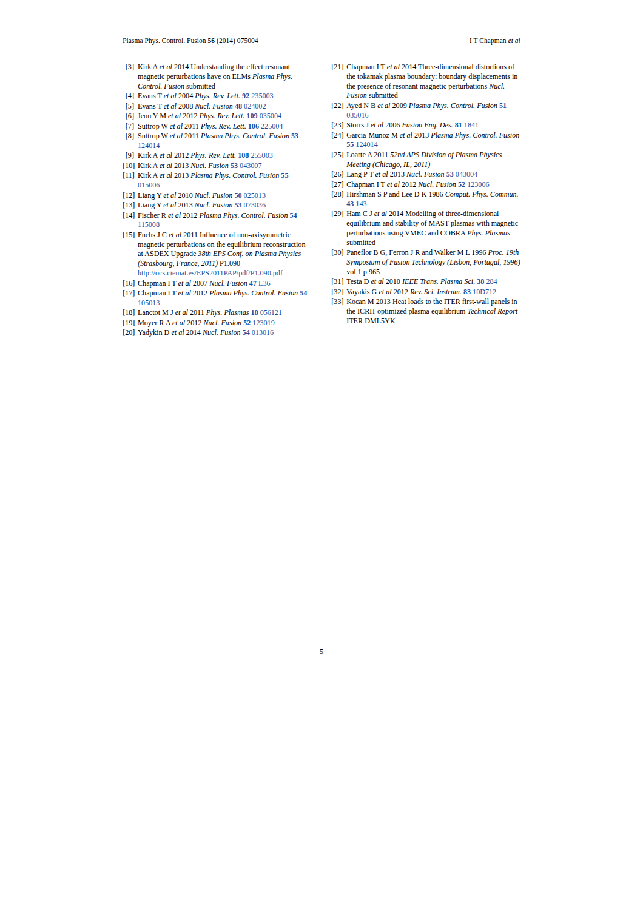Plasma Phys. Control. Fusion 56 (2014) 075004
I T Chapman et al
[3] Kirk A et al 2014 Understanding the effect resonant magnetic perturbations have on ELMs Plasma Phys. Control. Fusion submitted
[4] Evans T et al 2004 Phys. Rev. Lett. 92 235003
[5] Evans T et al 2008 Nucl. Fusion 48 024002
[6] Jeon Y M et al 2012 Phys. Rev. Lett. 109 035004
[7] Suttrop W et al 2011 Phys. Rev. Lett. 106 225004
[8] Suttrop W et al 2011 Plasma Phys. Control. Fusion 53 124014
[9] Kirk A et al 2012 Phys. Rev. Lett. 108 255003
[10] Kirk A et al 2013 Nucl. Fusion 53 043007
[11] Kirk A et al 2013 Plasma Phys. Control. Fusion 55 015006
[12] Liang Y et al 2010 Nucl. Fusion 50 025013
[13] Liang Y et al 2013 Nucl. Fusion 53 073036
[14] Fischer R et al 2012 Plasma Phys. Control. Fusion 54 115008
[15] Fuchs J C et al 2011 Influence of non-axisymmetric magnetic perturbations on the equilibrium reconstruction at ASDEX Upgrade 38th EPS Conf. on Plasma Physics (Strasbourg, France, 2011) P1.090
http://ocs.ciemat.es/EPS2011PAP/pdf/P1.090.pdf
[16] Chapman I T et al 2007 Nucl. Fusion 47 L36
[17] Chapman I T et al 2012 Plasma Phys. Control. Fusion 54 105013
[18] Lanctot M J et al 2011 Phys. Plasmas 18 056121
[19] Moyer R A et al 2012 Nucl. Fusion 52 123019
[20] Yadykin D et al 2014 Nucl. Fusion 54 013016
[21] Chapman I T et al 2014 Three-dimensional distortions of the tokamak plasma boundary: boundary displacements in the presence of resonant magnetic perturbations Nucl. Fusion submitted
[22] Ayed N B et al 2009 Plasma Phys. Control. Fusion 51 035016
[23] Storrs J et al 2006 Fusion Eng. Des. 81 1841
[24] Garcia-Munoz M et al 2013 Plasma Phys. Control. Fusion 55 124014
[25] Loarte A 2011 52nd APS Division of Plasma Physics Meeting (Chicago, IL, 2011)
[26] Lang P T et al 2013 Nucl. Fusion 53 043004
[27] Chapman I T et al 2012 Nucl. Fusion 52 123006
[28] Hirshman S P and Lee D K 1986 Comput. Phys. Commun. 43 143
[29] Ham C J et al 2014 Modelling of three-dimensional equilibrium and stability of MAST plasmas with magnetic perturbations using VMEC and COBRA Phys. Plasmas submitted
[30] Paneflor B G, Ferron J R and Walker M L 1996 Proc. 19th Symposium of Fusion Technology (Lisbon, Portugal, 1996) vol 1 p 965
[31] Testa D et al 2010 IEEE Trans. Plasma Sci. 38 284
[32] Vayakis G et al 2012 Rev. Sci. Instrum. 83 10D712
[33] Kocan M 2013 Heat loads to the ITER first-wall panels in the ICRH-optimized plasma equilibrium Technical Report ITER DML5YK
5